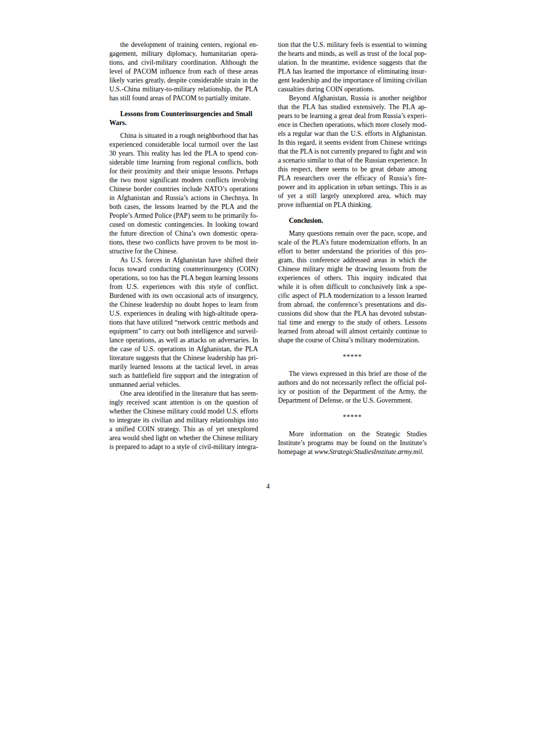the development of training centers, regional engagement, military diplomacy, humanitarian operations, and civil-military coordination. Although the level of PACOM influence from each of these areas likely varies greatly, despite considerable strain in the U.S.-China military-to-military relationship, the PLA has still found areas of PACOM to partially imitate.
Lessons from Counterinsurgencies and Small Wars.
China is situated in a rough neighborhood that has experienced considerable local turmoil over the last 30 years. This reality has led the PLA to spend considerable time learning from regional conflicts, both for their proximity and their unique lessons. Perhaps the two most significant modern conflicts involving Chinese border countries include NATO’s operations in Afghanistan and Russia’s actions in Chechnya. In both cases, the lessons learned by the PLA and the People’s Armed Police (PAP) seem to be primarily focused on domestic contingencies. In looking toward the future direction of China’s own domestic operations, these two conflicts have proven to be most instructive for the Chinese.
As U.S. forces in Afghanistan have shifted their focus toward conducting counterinsurgency (COIN) operations, so too has the PLA begun learning lessons from U.S. experiences with this style of conflict. Burdened with its own occasional acts of insurgency, the Chinese leadership no doubt hopes to learn from U.S. experiences in dealing with high-altitude operations that have utilized “network centric methods and equipment” to carry out both intelligence and surveillance operations, as well as attacks on adversaries. In the case of U.S. operations in Afghanistan, the PLA literature suggests that the Chinese leadership has primarily learned lessons at the tactical level, in areas such as battlefield fire support and the integration of unmanned aerial vehicles.
One area identified in the literature that has seemingly received scant attention is on the question of whether the Chinese military could model U.S. efforts to integrate its civilian and military relationships into a unified COIN strategy. This as of yet unexplored area would shed light on whether the Chinese military is prepared to adapt to a style of civil-military integration that the U.S. military feels is essential to winning the hearts and minds, as well as trust of the local population. In the meantime, evidence suggests that the PLA has learned the importance of eliminating insurgent leadership and the importance of limiting civilian casualties during COIN operations.
Beyond Afghanistan, Russia is another neighbor that the PLA has studied extensively. The PLA appears to be learning a great deal from Russia’s experience in Chechen operations, which more closely models a regular war than the U.S. efforts in Afghanistan. In this regard, it seems evident from Chinese writings that the PLA is not currently prepared to fight and win a scenario similar to that of the Russian experience. In this respect, there seems to be great debate among PLA researchers over the efficacy of Russia’s firepower and its application in urban settings. This is as of yet a still largely unexplored area, which may prove influential on PLA thinking.
Conclusion.
Many questions remain over the pace, scope, and scale of the PLA’s future modernization efforts. In an effort to better understand the priorities of this program, this conference addressed areas in which the Chinese military might be drawing lessons from the experiences of others. This inquiry indicated that while it is often difficult to conclusively link a specific aspect of PLA modernization to a lesson learned from abroad, the conference’s presentations and discussions did show that the PLA has devoted substantial time and energy to the study of others. Lessons learned from abroad will almost certainly continue to shape the course of China’s military modernization.
*****
The views expressed in this brief are those of the authors and do not necessarily reflect the official policy or position of the Department of the Army, the Department of Defense, or the U.S. Government.
*****
More information on the Strategic Studies Institute’s programs may be found on the Institute’s homepage at www.StrategicStudiesInstitute.army.mil.
4